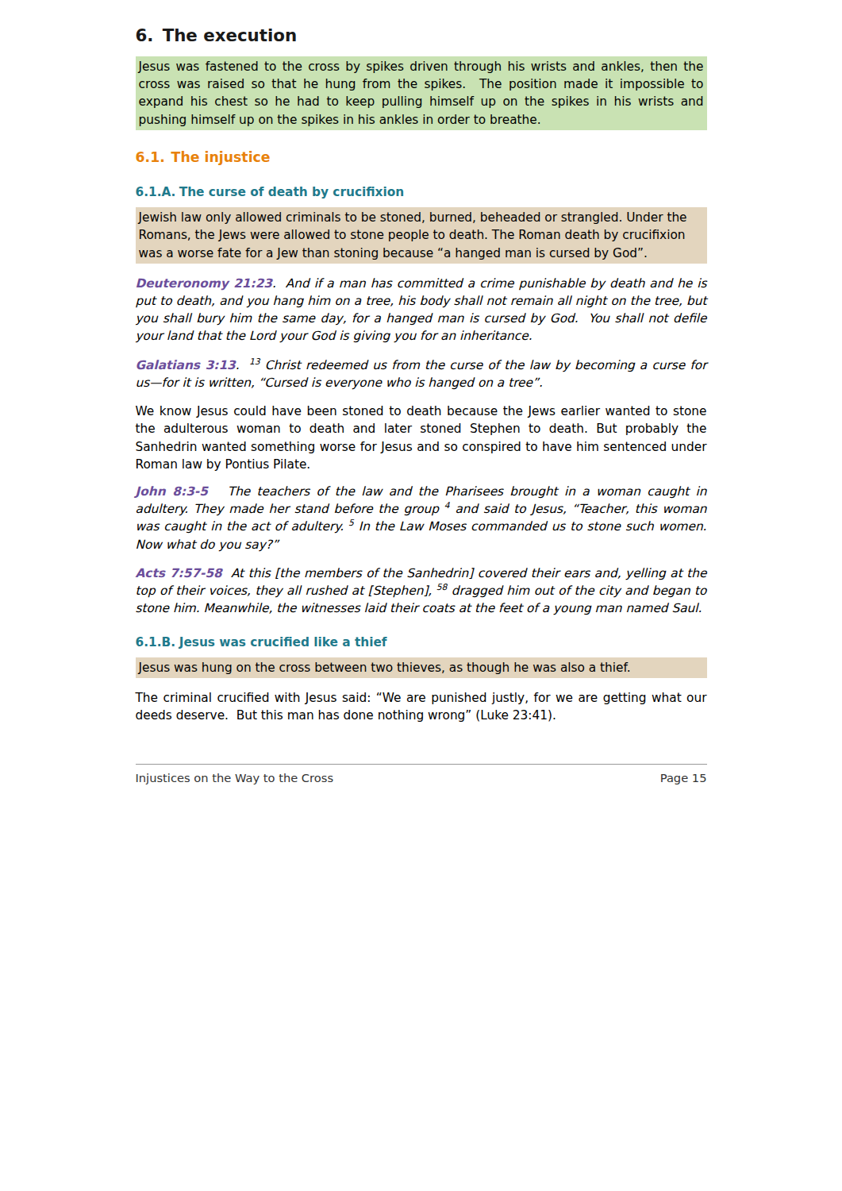6. The execution
Jesus was fastened to the cross by spikes driven through his wrists and ankles, then the cross was raised so that he hung from the spikes. The position made it impossible to expand his chest so he had to keep pulling himself up on the spikes in his wrists and pushing himself up on the spikes in his ankles in order to breathe.
6.1. The injustice
6.1.A. The curse of death by crucifixion
Jewish law only allowed criminals to be stoned, burned, beheaded or strangled. Under the Romans, the Jews were allowed to stone people to death. The Roman death by crucifixion was a worse fate for a Jew than stoning because “a hanged man is cursed by God”.
Deuteronomy 21:23. And if a man has committed a crime punishable by death and he is put to death, and you hang him on a tree, his body shall not remain all night on the tree, but you shall bury him the same day, for a hanged man is cursed by God. You shall not defile your land that the Lord your God is giving you for an inheritance.
Galatians 3:13. 13 Christ redeemed us from the curse of the law by becoming a curse for us—for it is written, “Cursed is everyone who is hanged on a tree”.
We know Jesus could have been stoned to death because the Jews earlier wanted to stone the adulterous woman to death and later stoned Stephen to death. But probably the Sanhedrin wanted something worse for Jesus and so conspired to have him sentenced under Roman law by Pontius Pilate.
John 8:3-5 The teachers of the law and the Pharisees brought in a woman caught in adultery. They made her stand before the group 4 and said to Jesus, “Teacher, this woman was caught in the act of adultery. 5 In the Law Moses commanded us to stone such women. Now what do you say?”
Acts 7:57-58 At this [the members of the Sanhedrin] covered their ears and, yelling at the top of their voices, they all rushed at [Stephen], 58 dragged him out of the city and began to stone him. Meanwhile, the witnesses laid their coats at the feet of a young man named Saul.
6.1.B. Jesus was crucified like a thief
Jesus was hung on the cross between two thieves, as though he was also a thief.
The criminal crucified with Jesus said: “We are punished justly, for we are getting what our deeds deserve. But this man has done nothing wrong” (Luke 23:41).
Injustices on the Way to the Cross Page 15